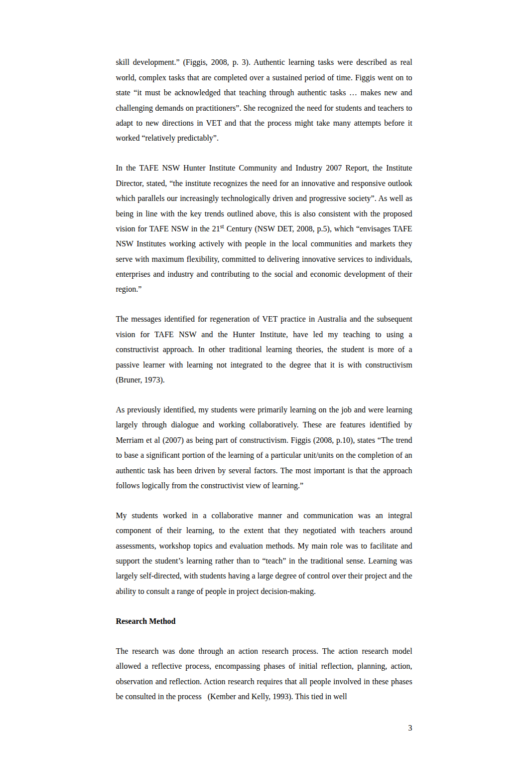skill development.” (Figgis, 2008, p. 3). Authentic learning tasks were described as real world, complex tasks that are completed over a sustained period of time. Figgis went on to state “it must be acknowledged that teaching through authentic tasks … makes new and challenging demands on practitioners”. She recognized the need for students and teachers to adapt to new directions in VET and that the process might take many attempts before it worked “relatively predictably”.
In the TAFE NSW Hunter Institute Community and Industry 2007 Report, the Institute Director, stated, “the institute recognizes the need for an innovative and responsive outlook which parallels our increasingly technologically driven and progressive society”. As well as being in line with the key trends outlined above, this is also consistent with the proposed vision for TAFE NSW in the 21st Century (NSW DET, 2008, p.5), which “envisages TAFE NSW Institutes working actively with people in the local communities and markets they serve with maximum flexibility, committed to delivering innovative services to individuals, enterprises and industry and contributing to the social and economic development of their region.”
The messages identified for regeneration of VET practice in Australia and the subsequent vision for TAFE NSW and the Hunter Institute, have led my teaching to using a constructivist approach. In other traditional learning theories, the student is more of a passive learner with learning not integrated to the degree that it is with constructivism (Bruner, 1973).
As previously identified, my students were primarily learning on the job and were learning largely through dialogue and working collaboratively. These are features identified by Merriam et al (2007) as being part of constructivism. Figgis (2008, p.10), states “The trend to base a significant portion of the learning of a particular unit/units on the completion of an authentic task has been driven by several factors. The most important is that the approach follows logically from the constructivist view of learning.”
My students worked in a collaborative manner and communication was an integral component of their learning, to the extent that they negotiated with teachers around assessments, workshop topics and evaluation methods. My main role was to facilitate and support the student’s learning rather than to “teach” in the traditional sense. Learning was largely self-directed, with students having a large degree of control over their project and the ability to consult a range of people in project decision-making.
Research Method
The research was done through an action research process. The action research model allowed a reflective process, encompassing phases of initial reflection, planning, action, observation and reflection. Action research requires that all people involved in these phases be consulted in the process (Kember and Kelly, 1993). This tied in well
3